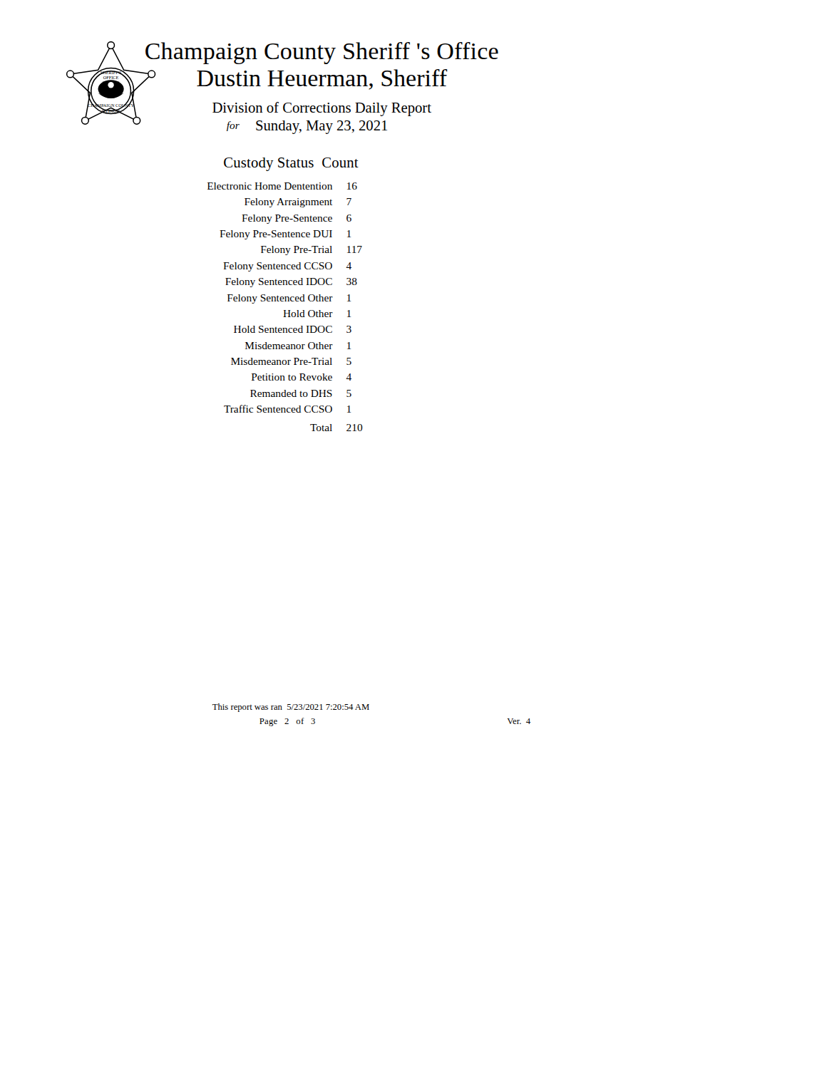SHERIFF'S OFFICE CHAMPAIGN COUNTY ILLINOIS
Champaign County Sheriff 's Office
Dustin Heuerman, Sheriff
Division of Corrections Daily Report
for Sunday, May 23, 2021
Custody Status Count
| Electronic Home Dentention | 16 |
| Felony Arraignment | 7 |
| Felony Pre-Sentence | 6 |
| Felony Pre-Sentence DUI | 1 |
| Felony Pre-Trial | 117 |
| Felony Sentenced CCSO | 4 |
| Felony Sentenced IDOC | 38 |
| Felony Sentenced Other | 1 |
| Hold Other | 1 |
| Hold Sentenced IDOC | 3 |
| Misdemeanor Other | 1 |
| Misdemeanor Pre-Trial | 5 |
| Petition to Revoke | 4 |
| Remanded to DHS | 5 |
| Traffic Sentenced CCSO | 1 |
| Total | 210 |
This report was ran 5/23/2021 7:20:54 AM
Page2of3
Ver. 4